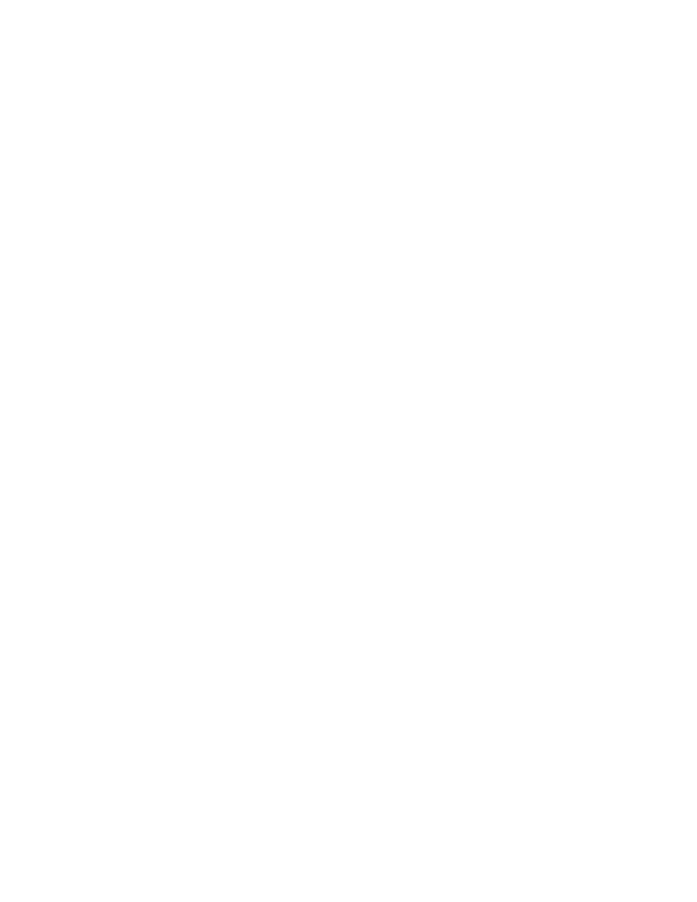Faded illustration of a magnifying glass revealing a teacher assisting a student in a classroom.